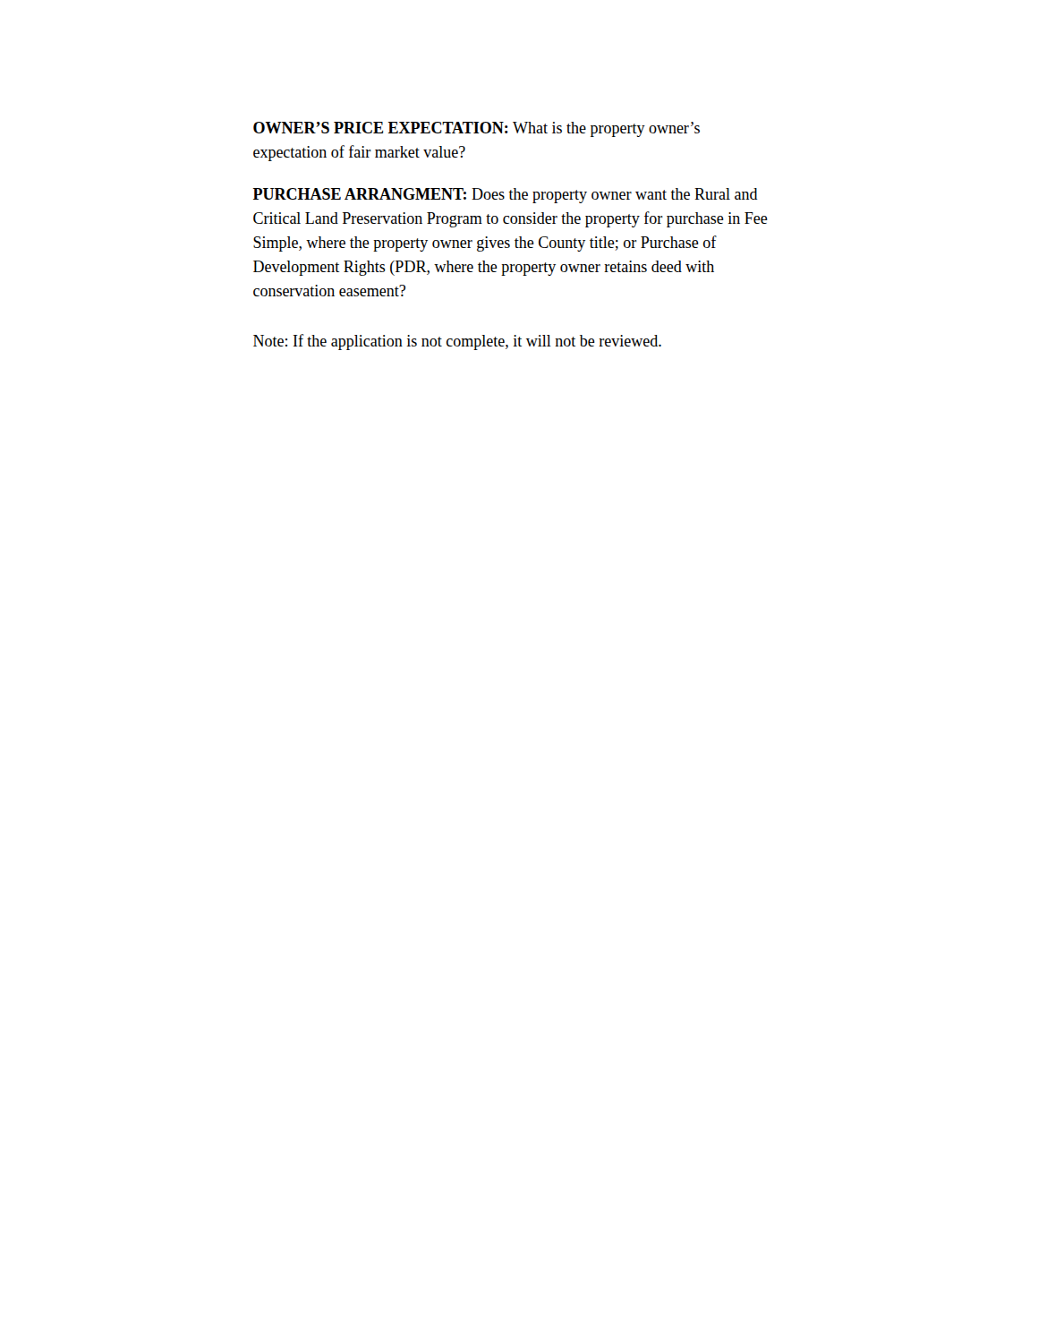OWNER’S PRICE EXPECTATION: What is the property owner’s expectation of fair market value?
PURCHASE ARRANGMENT: Does the property owner want the Rural and Critical Land Preservation Program to consider the property for purchase in Fee Simple, where the property owner gives the County title; or Purchase of Development Rights (PDR, where the property owner retains deed with conservation easement?
Note: If the application is not complete, it will not be reviewed.